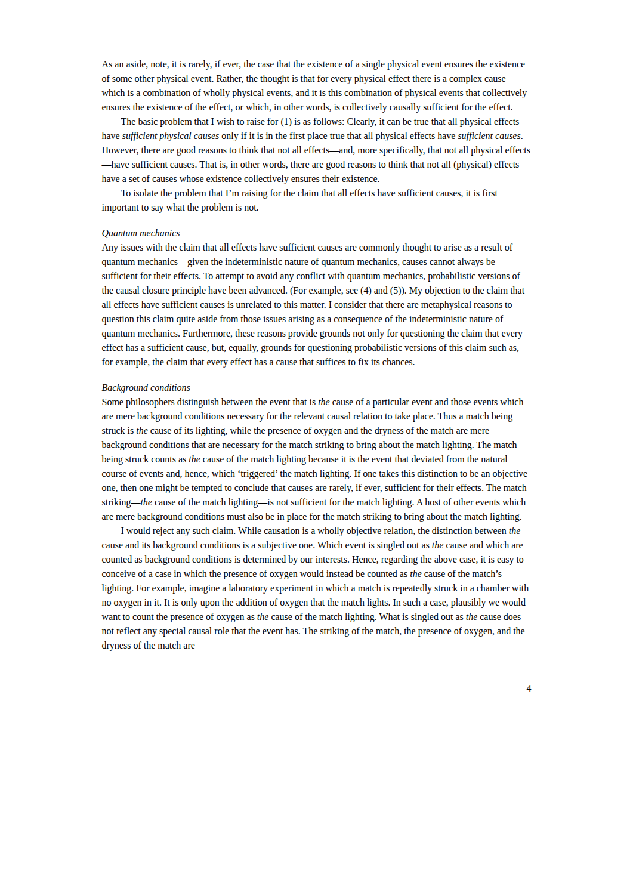As an aside, note, it is rarely, if ever, the case that the existence of a single physical event ensures the existence of some other physical event. Rather, the thought is that for every physical effect there is a complex cause which is a combination of wholly physical events, and it is this combination of physical events that collectively ensures the existence of the effect, or which, in other words, is collectively causally sufficient for the effect.
The basic problem that I wish to raise for (1) is as follows: Clearly, it can be true that all physical effects have sufficient physical causes only if it is in the first place true that all physical effects have sufficient causes. However, there are good reasons to think that not all effects—and, more specifically, that not all physical effects—have sufficient causes. That is, in other words, there are good reasons to think that not all (physical) effects have a set of causes whose existence collectively ensures their existence.
To isolate the problem that I’m raising for the claim that all effects have sufficient causes, it is first important to say what the problem is not.
Quantum mechanics
Any issues with the claim that all effects have sufficient causes are commonly thought to arise as a result of quantum mechanics—given the indeterministic nature of quantum mechanics, causes cannot always be sufficient for their effects. To attempt to avoid any conflict with quantum mechanics, probabilistic versions of the causal closure principle have been advanced. (For example, see (4) and (5)). My objection to the claim that all effects have sufficient causes is unrelated to this matter. I consider that there are metaphysical reasons to question this claim quite aside from those issues arising as a consequence of the indeterministic nature of quantum mechanics. Furthermore, these reasons provide grounds not only for questioning the claim that every effect has a sufficient cause, but, equally, grounds for questioning probabilistic versions of this claim such as, for example, the claim that every effect has a cause that suffices to fix its chances.
Background conditions
Some philosophers distinguish between the event that is the cause of a particular event and those events which are mere background conditions necessary for the relevant causal relation to take place. Thus a match being struck is the cause of its lighting, while the presence of oxygen and the dryness of the match are mere background conditions that are necessary for the match striking to bring about the match lighting. The match being struck counts as the cause of the match lighting because it is the event that deviated from the natural course of events and, hence, which ‘triggered’ the match lighting. If one takes this distinction to be an objective one, then one might be tempted to conclude that causes are rarely, if ever, sufficient for their effects. The match striking—the cause of the match lighting—is not sufficient for the match lighting. A host of other events which are mere background conditions must also be in place for the match striking to bring about the match lighting.
I would reject any such claim. While causation is a wholly objective relation, the distinction between the cause and its background conditions is a subjective one. Which event is singled out as the cause and which are counted as background conditions is determined by our interests. Hence, regarding the above case, it is easy to conceive of a case in which the presence of oxygen would instead be counted as the cause of the match’s lighting. For example, imagine a laboratory experiment in which a match is repeatedly struck in a chamber with no oxygen in it. It is only upon the addition of oxygen that the match lights. In such a case, plausibly we would want to count the presence of oxygen as the cause of the match lighting. What is singled out as the cause does not reflect any special causal role that the event has. The striking of the match, the presence of oxygen, and the dryness of the match are
4